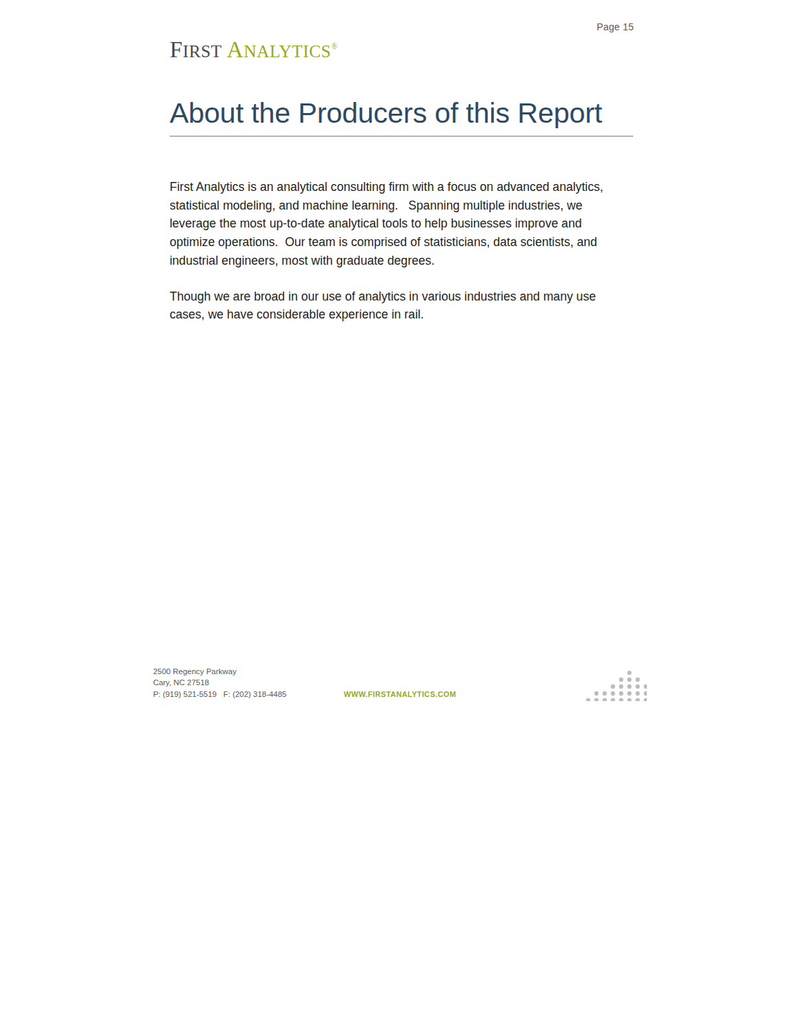Page 15
FIRST ANALYTICS®
About the Producers of this Report
First Analytics is an analytical consulting firm with a focus on advanced analytics, statistical modeling, and machine learning. Spanning multiple industries, we leverage the most up-to-date analytical tools to help businesses improve and optimize operations. Our team is comprised of statisticians, data scientists, and industrial engineers, most with graduate degrees.
Though we are broad in our use of analytics in various industries and many use cases, we have considerable experience in rail.
2500 Regency Parkway
Cary, NC 27518
P: (919) 521-5519 F: (202) 318-4485
WWW.FIRSTANALYTICS.COM